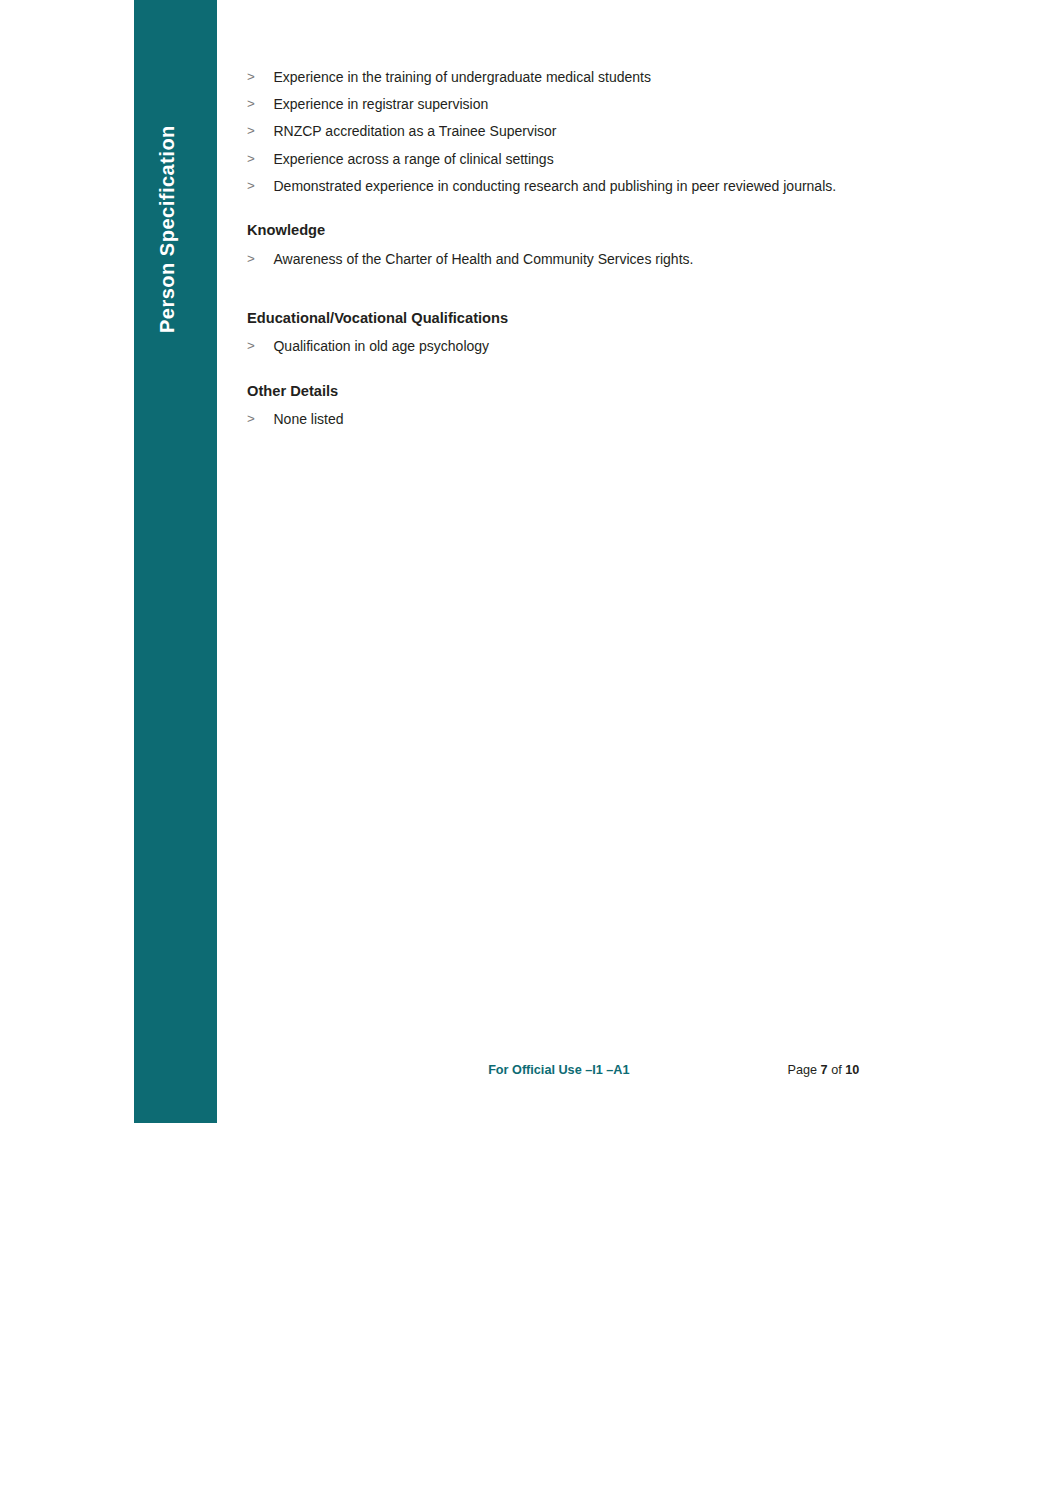Person Specification
Experience in the training of undergraduate medical students
Experience in registrar supervision
RNZCP accreditation as a Trainee Supervisor
Experience across a range of clinical settings
Demonstrated experience in conducting research and publishing in peer reviewed journals.
Knowledge
Awareness of the Charter of Health and Community Services rights.
Educational/Vocational Qualifications
Qualification in old age psychology
Other Details
None listed
For Official Use –I1 –A1
Page 7 of 10